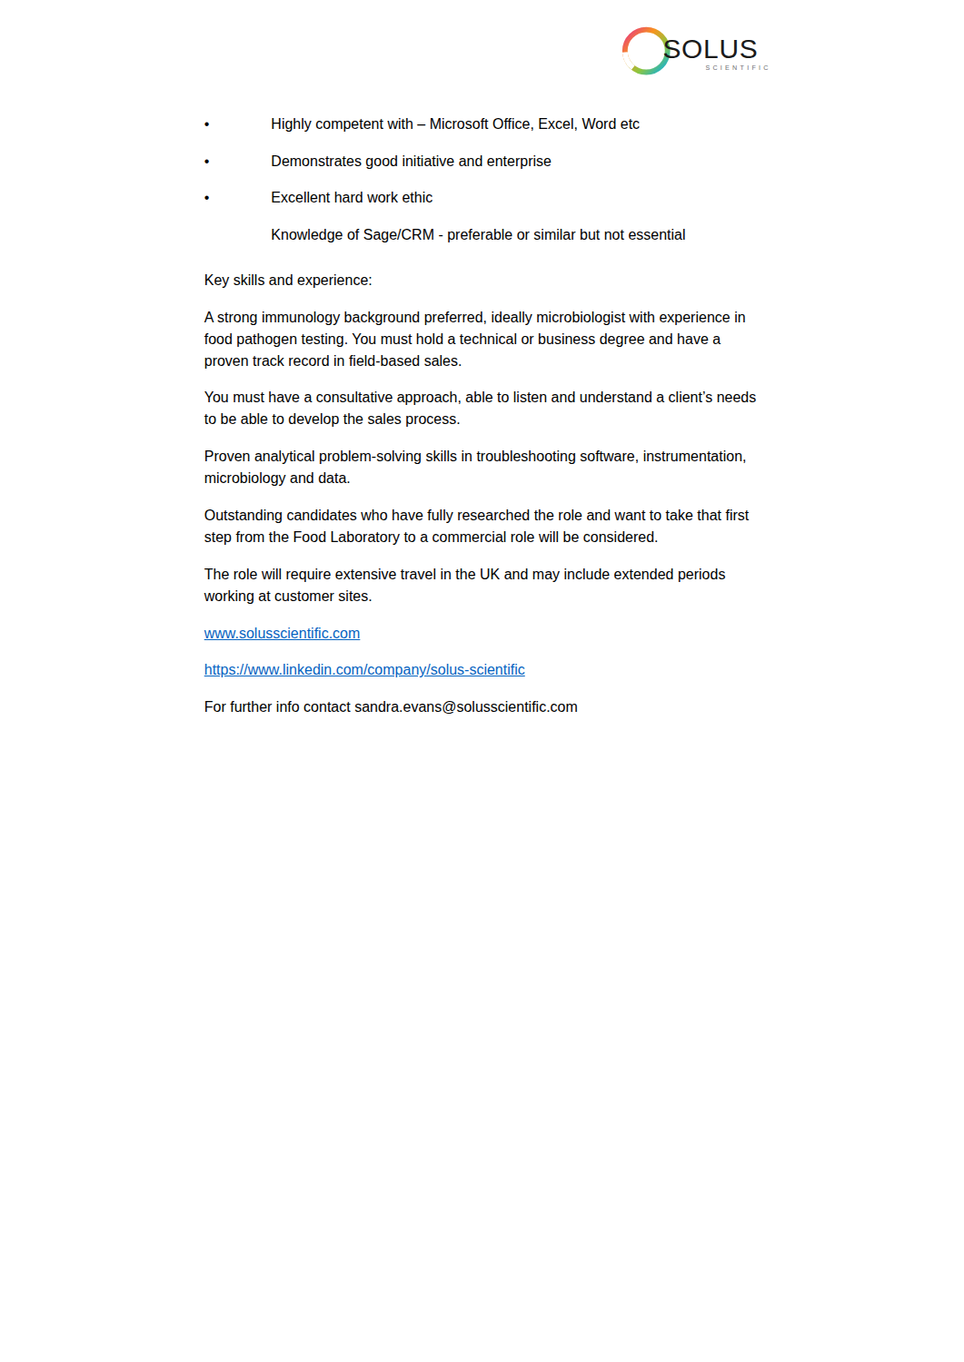SOLUS SCIENTIFIC
Highly competent with – Microsoft Office, Excel, Word etc
Demonstrates good initiative and enterprise
Excellent hard work ethic
Knowledge of Sage/CRM - preferable or similar but not essential
Key skills and experience:
A strong immunology background preferred, ideally microbiologist with experience in food pathogen testing. You must hold a technical or business degree and have a proven track record in field-based sales.
You must have a consultative approach, able to listen and understand a client’s needs to be able to develop the sales process.
Proven analytical problem-solving skills in troubleshooting software, instrumentation, microbiology and data.
Outstanding candidates who have fully researched the role and want to take that first step from the Food Laboratory to a commercial role will be considered.
The role will require extensive travel in the UK and may include extended periods working at customer sites.
www.solusscientific.com
https://www.linkedin.com/company/solus-scientific
For further info contact sandra.evans@solusscientific.com